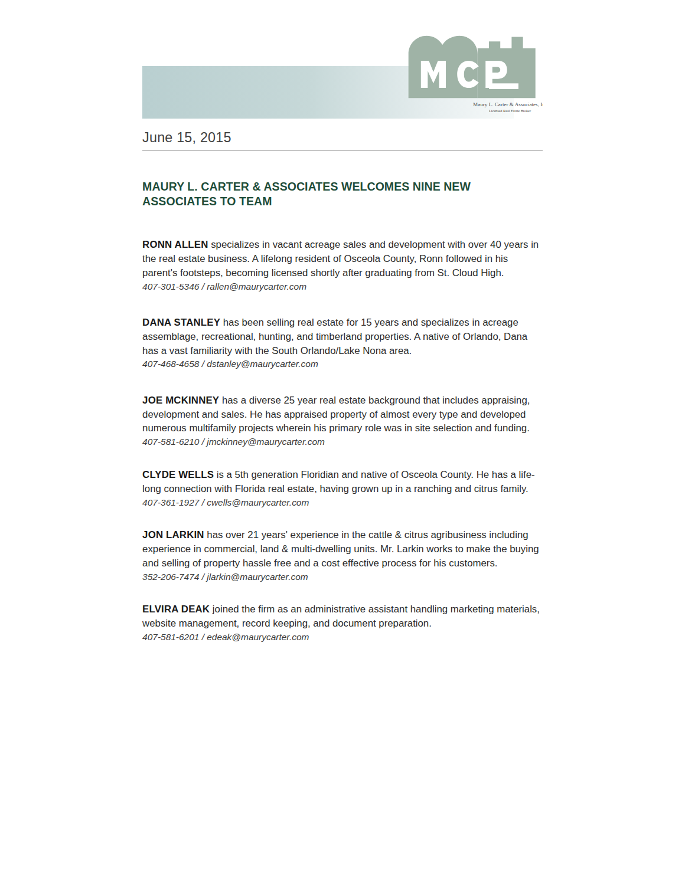Maury L. Carter & Associates, Inc. Licensed Real Estate Broker
June 15, 2015
MAURY L. CARTER & ASSOCIATES WELCOMES NINE NEW ASSOCIATES TO TEAM
RONN ALLEN specializes in vacant acreage sales and development with over 40 years in the real estate business. A lifelong resident of Osceola County, Ronn followed in his parent's footsteps, becoming licensed shortly after graduating from St. Cloud High.
407-301-5346 / rallen@maurycarter.com
DANA STANLEY has been selling real estate for 15 years and specializes in acreage assemblage, recreational, hunting, and timberland properties. A native of Orlando, Dana has a vast familiarity with the South Orlando/Lake Nona area.
407-468-4658 / dstanley@maurycarter.com
JOE MCKINNEY has a diverse 25 year real estate background that includes appraising, development and sales. He has appraised property of almost every type and developed numerous multifamily projects wherein his primary role was in site selection and funding.
407-581-6210 / jmckinney@maurycarter.com
CLYDE WELLS is a 5th generation Floridian and native of Osceola County. He has a life-long connection with Florida real estate, having grown up in a ranching and citrus family.
407-361-1927 / cwells@maurycarter.com
JON LARKIN has over 21 years' experience in the cattle & citrus agribusiness including experience in commercial, land & multi-dwelling units. Mr. Larkin works to make the buying and selling of property hassle free and a cost effective process for his customers.
352-206-7474 / jlarkin@maurycarter.com
ELVIRA DEAK joined the firm as an administrative assistant handling marketing materials, website management, record keeping, and document preparation.
407-581-6201 / edeak@maurycarter.com